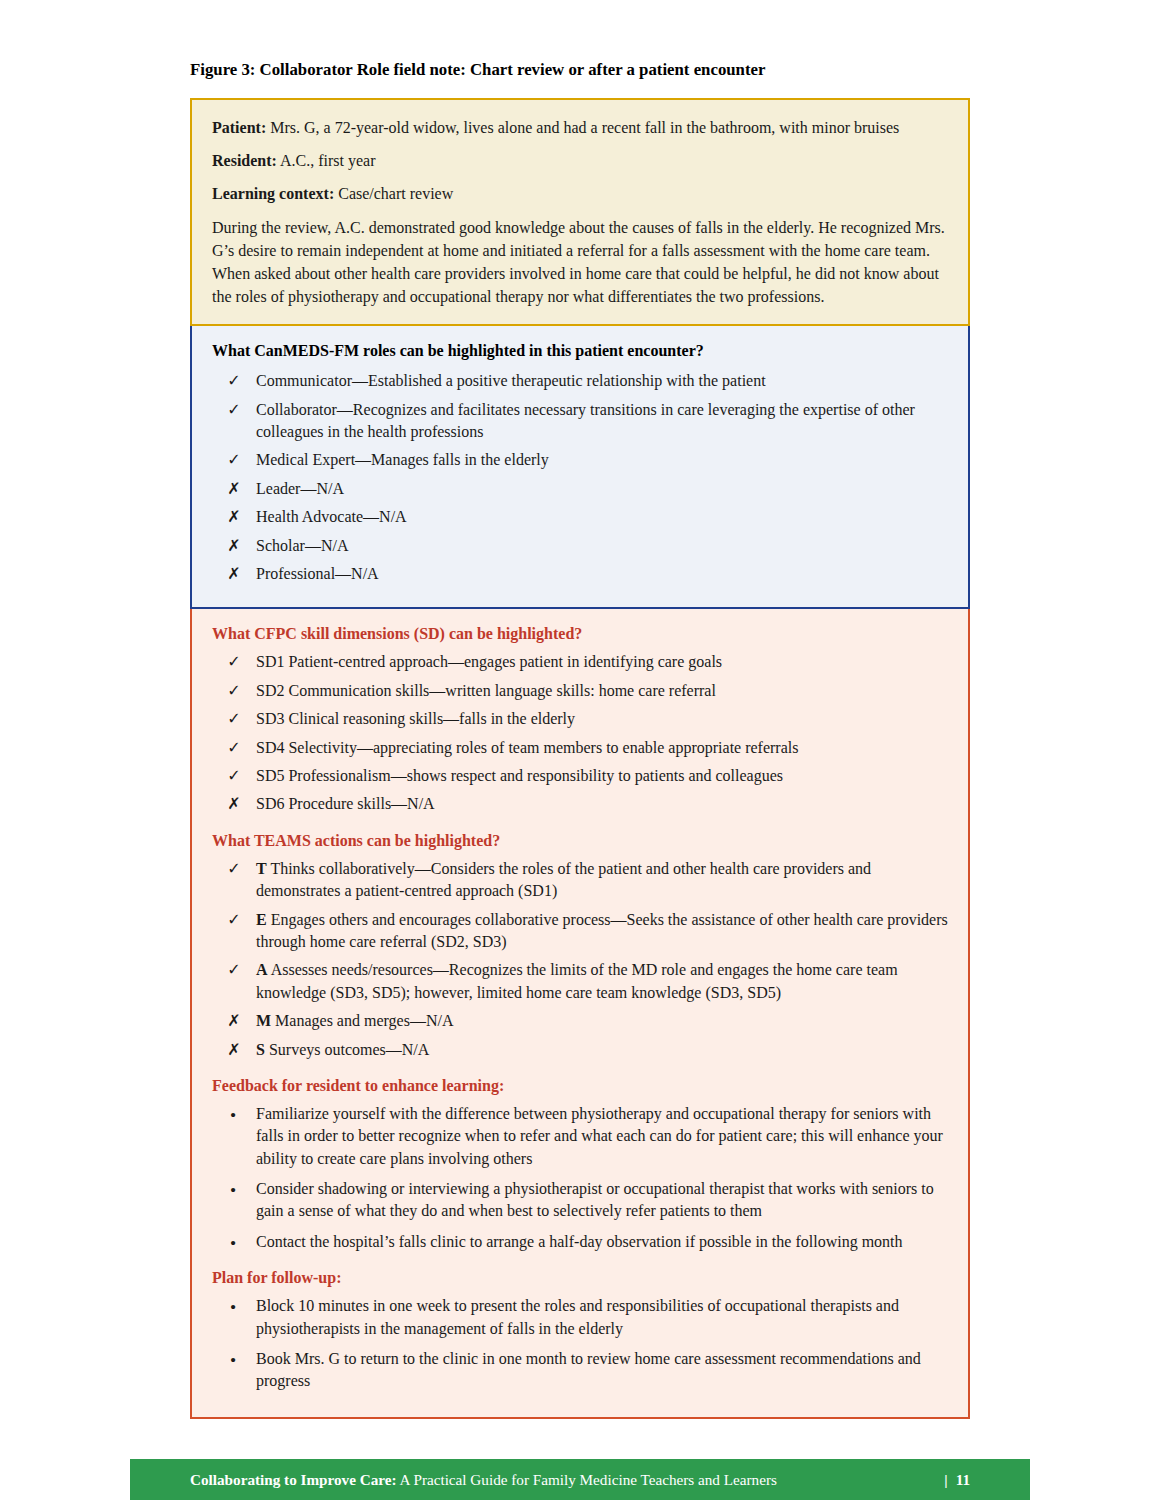Figure 3: Collaborator Role field note: Chart review or after a patient encounter
Patient: Mrs. G, a 72-year-old widow, lives alone and had a recent fall in the bathroom, with minor bruises
Resident: A.C., first year
Learning context: Case/chart review
During the review, A.C. demonstrated good knowledge about the causes of falls in the elderly. He recognized Mrs. G’s desire to remain independent at home and initiated a referral for a falls assessment with the home care team. When asked about other health care providers involved in home care that could be helpful, he did not know about the roles of physiotherapy and occupational therapy nor what differentiates the two professions.
What CanMEDS-FM roles can be highlighted in this patient encounter?
✓Communicator—Established a positive therapeutic relationship with the patient
✓Collaborator—Recognizes and facilitates necessary transitions in care leveraging the expertise of other colleagues in the health professions
✓Medical Expert—Manages falls in the elderly
✗Leader—N/A
✗Health Advocate—N/A
✗Scholar—N/A
✗Professional—N/A
What CFPC skill dimensions (SD) can be highlighted?
✓SD1 Patient-centred approach—engages patient in identifying care goals
✓SD2 Communication skills—written language skills: home care referral
✓SD3 Clinical reasoning skills—falls in the elderly
✓SD4 Selectivity—appreciating roles of team members to enable appropriate referrals
✓SD5 Professionalism—shows respect and responsibility to patients and colleagues
✗SD6 Procedure skills—N/A
What TEAMS actions can be highlighted?
✓T Thinks collaboratively—Considers the roles of the patient and other health care providers and demonstrates a patient-centred approach (SD1)
✓E Engages others and encourages collaborative process—Seeks the assistance of other health care providers through home care referral (SD2, SD3)
✓A Assesses needs/resources—Recognizes the limits of the MD role and engages the home care team knowledge (SD3, SD5); however, limited home care team knowledge (SD3, SD5)
✗M Manages and merges—N/A
✗S Surveys outcomes—N/A
Feedback for resident to enhance learning:
Familiarize yourself with the difference between physiotherapy and occupational therapy for seniors with falls in order to better recognize when to refer and what each can do for patient care; this will enhance your ability to create care plans involving others
Consider shadowing or interviewing a physiotherapist or occupational therapist that works with seniors to gain a sense of what they do and when best to selectively refer patients to them
Contact the hospital’s falls clinic to arrange a half-day observation if possible in the following month
Plan for follow-up:
Block 10 minutes in one week to present the roles and responsibilities of occupational therapists and physiotherapists in the management of falls in the elderly
Book Mrs. G to return to the clinic in one month to review home care assessment recommendations and progress
Collaborating to Improve Care: A Practical Guide for Family Medicine Teachers and Learners
|11